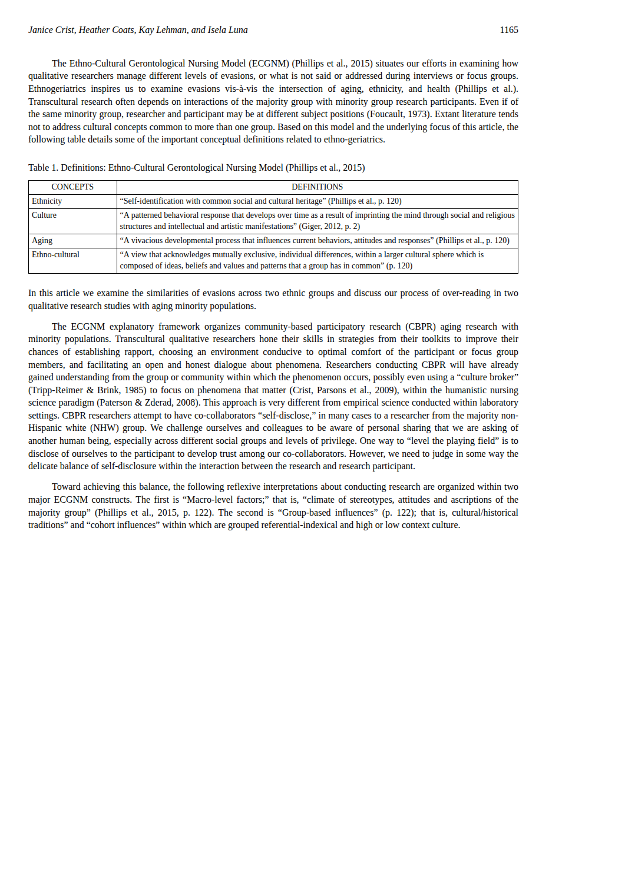Janice Crist, Heather Coats, Kay Lehman, and Isela Luna 1165
The Ethno-Cultural Gerontological Nursing Model (ECGNM) (Phillips et al., 2015) situates our efforts in examining how qualitative researchers manage different levels of evasions, or what is not said or addressed during interviews or focus groups. Ethnogeriatrics inspires us to examine evasions vis-à-vis the intersection of aging, ethnicity, and health (Phillips et al.). Transcultural research often depends on interactions of the majority group with minority group research participants. Even if of the same minority group, researcher and participant may be at different subject positions (Foucault, 1973). Extant literature tends not to address cultural concepts common to more than one group. Based on this model and the underlying focus of this article, the following table details some of the important conceptual definitions related to ethno-geriatrics.
Table 1. Definitions: Ethno-Cultural Gerontological Nursing Model (Phillips et al., 2015)
| CONCEPTS | DEFINITIONS |
| --- | --- |
| Ethnicity | “Self-identification with common social and cultural heritage” (Phillips et al., p. 120) |
| Culture | “A patterned behavioral response that develops over time as a result of imprinting the mind through social and religious structures and intellectual and artistic manifestations” (Giger, 2012, p. 2) |
| Aging | “A vivacious developmental process that influences current behaviors, attitudes and responses” (Phillips et al., p. 120) |
| Ethno-cultural | “A view that acknowledges mutually exclusive, individual differences, within a larger cultural sphere which is composed of ideas, beliefs and values and patterns that a group has in common” (p. 120) |
In this article we examine the similarities of evasions across two ethnic groups and discuss our process of over-reading in two qualitative research studies with aging minority populations.
The ECGNM explanatory framework organizes community-based participatory research (CBPR) aging research with minority populations. Transcultural qualitative researchers hone their skills in strategies from their toolkits to improve their chances of establishing rapport, choosing an environment conducive to optimal comfort of the participant or focus group members, and facilitating an open and honest dialogue about phenomena. Researchers conducting CBPR will have already gained understanding from the group or community within which the phenomenon occurs, possibly even using a “culture broker” (Tripp-Reimer & Brink, 1985) to focus on phenomena that matter (Crist, Parsons et al., 2009), within the humanistic nursing science paradigm (Paterson & Zderad, 2008). This approach is very different from empirical science conducted within laboratory settings. CBPR researchers attempt to have co-collaborators “self-disclose,” in many cases to a researcher from the majority non-Hispanic white (NHW) group. We challenge ourselves and colleagues to be aware of personal sharing that we are asking of another human being, especially across different social groups and levels of privilege. One way to “level the playing field” is to disclose of ourselves to the participant to develop trust among our co-collaborators. However, we need to judge in some way the delicate balance of self-disclosure within the interaction between the research and research participant.
Toward achieving this balance, the following reflexive interpretations about conducting research are organized within two major ECGNM constructs. The first is “Macro-level factors;” that is, “climate of stereotypes, attitudes and ascriptions of the majority group” (Phillips et al., 2015, p. 122). The second is “Group-based influences” (p. 122); that is, cultural/historical traditions” and “cohort influences” within which are grouped referential-indexical and high or low context culture.